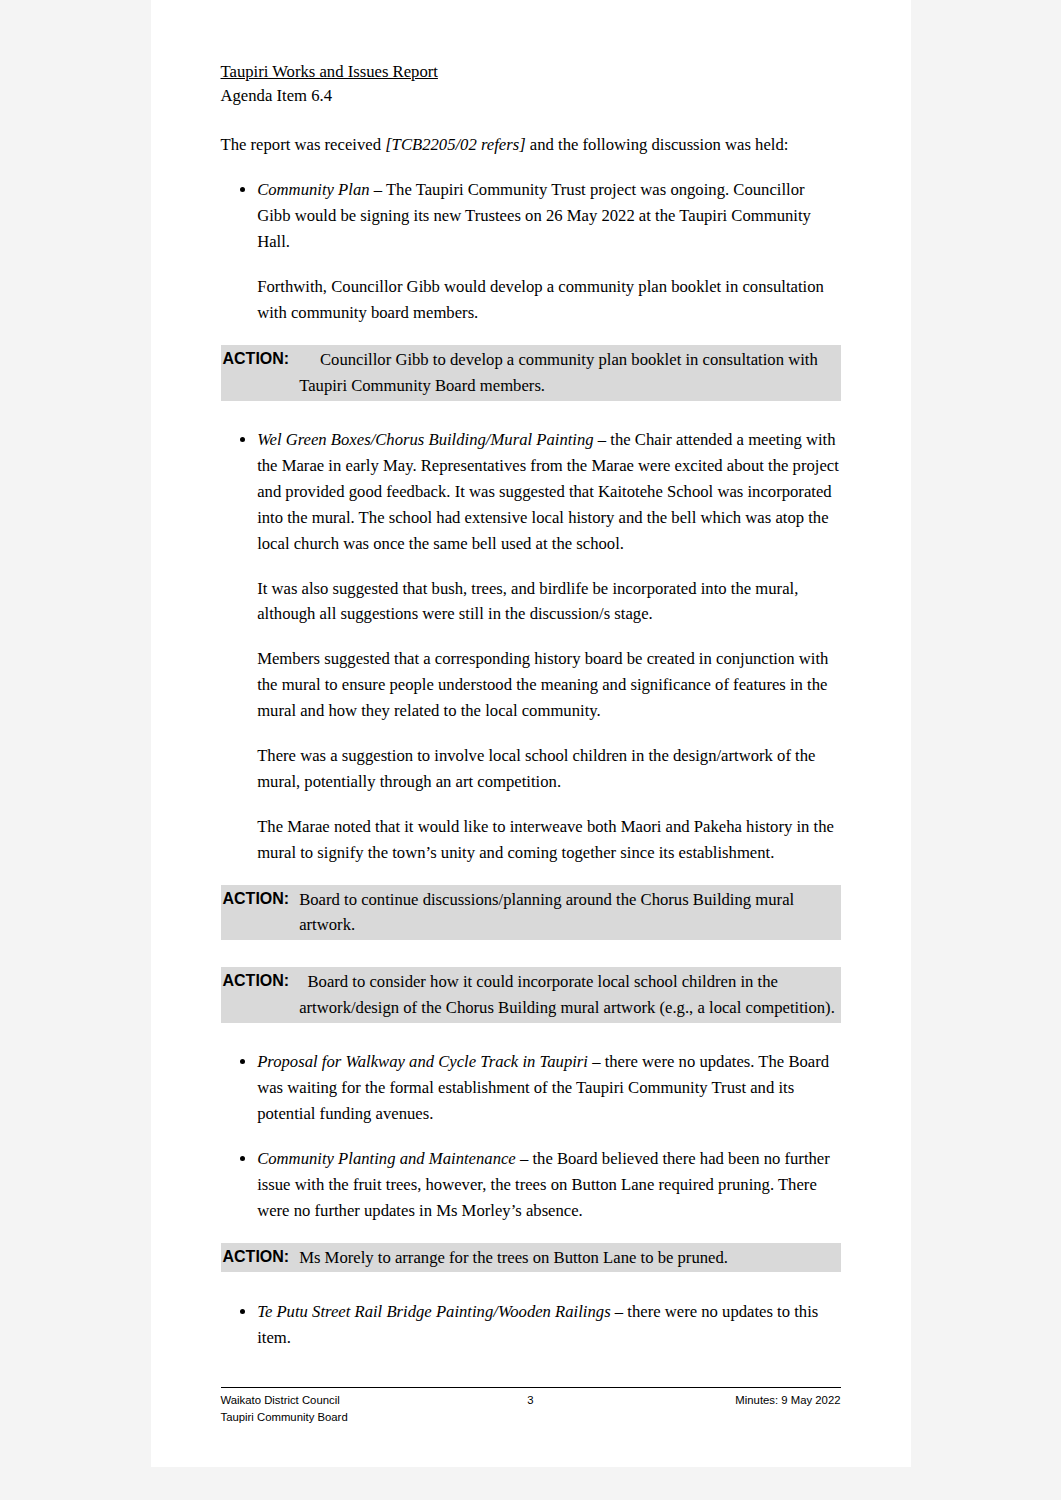Taupiri Works and Issues Report
Agenda Item 6.4
The report was received [TCB2205/02 refers] and the following discussion was held:
Community Plan – The Taupiri Community Trust project was ongoing. Councillor Gibb would be signing its new Trustees on 26 May 2022 at the Taupiri Community Hall.
Forthwith, Councillor Gibb would develop a community plan booklet in consultation with community board members.
ACTION:
Councillor Gibb to develop a community plan booklet in consultation with Taupiri Community Board members.
Wel Green Boxes/Chorus Building/Mural Painting – the Chair attended a meeting with the Marae in early May. Representatives from the Marae were excited about the project and provided good feedback. It was suggested that Kaitotehe School was incorporated into the mural. The school had extensive local history and the bell which was atop the local church was once the same bell used at the school.
It was also suggested that bush, trees, and birdlife be incorporated into the mural, although all suggestions were still in the discussion/s stage.
Members suggested that a corresponding history board be created in conjunction with the mural to ensure people understood the meaning and significance of features in the mural and how they related to the local community.
There was a suggestion to involve local school children in the design/artwork of the mural, potentially through an art competition.
The Marae noted that it would like to interweave both Maori and Pakeha history in the mural to signify the town’s unity and coming together since its establishment.
ACTION:
Board to continue discussions/planning around the Chorus Building mural artwork.
ACTION:
Board to consider how it could incorporate local school children in the artwork/design of the Chorus Building mural artwork (e.g., a local competition).
Proposal for Walkway and Cycle Track in Taupiri – there were no updates. The Board was waiting for the formal establishment of the Taupiri Community Trust and its potential funding avenues.
Community Planting and Maintenance – the Board believed there had been no further issue with the fruit trees, however, the trees on Button Lane required pruning. There were no further updates in Ms Morley’s absence.
ACTION:
Ms Morely to arrange for the trees on Button Lane to be pruned.
Te Putu Street Rail Bridge Painting/Wooden Railings – there were no updates to this item.
Waikato District Council
Taupiri Community Board
3
Minutes: 9 May 2022